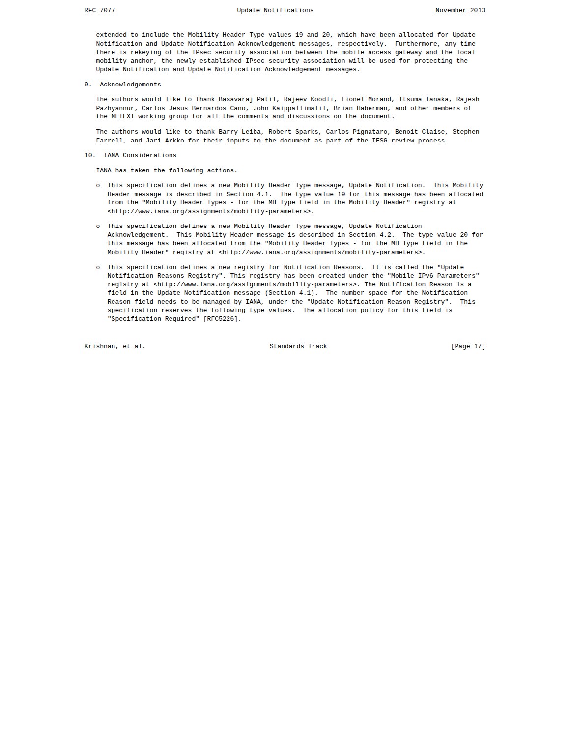RFC 7077 Update Notifications November 2013
extended to include the Mobility Header Type values 19 and 20, which have been allocated for Update Notification and Update Notification Acknowledgement messages, respectively. Furthermore, any time there is rekeying of the IPsec security association between the mobile access gateway and the local mobility anchor, the newly established IPsec security association will be used for protecting the Update Notification and Update Notification Acknowledgement messages.
9. Acknowledgements
The authors would like to thank Basavaraj Patil, Rajeev Koodli, Lionel Morand, Itsuma Tanaka, Rajesh Pazhyannur, Carlos Jesus Bernardos Cano, John Kaippallimalil, Brian Haberman, and other members of the NETEXT working group for all the comments and discussions on the document.
The authors would like to thank Barry Leiba, Robert Sparks, Carlos Pignataro, Benoit Claise, Stephen Farrell, and Jari Arkko for their inputs to the document as part of the IESG review process.
10. IANA Considerations
IANA has taken the following actions.
This specification defines a new Mobility Header Type message, Update Notification. This Mobility Header message is described in Section 4.1. The type value 19 for this message has been allocated from the "Mobility Header Types - for the MH Type field in the Mobility Header" registry at <http://www.iana.org/assignments/mobility-parameters>.
This specification defines a new Mobility Header Type message, Update Notification Acknowledgement. This Mobility Header message is described in Section 4.2. The type value 20 for this message has been allocated from the "Mobility Header Types - for the MH Type field in the Mobility Header" registry at <http://www.iana.org/assignments/mobility-parameters>.
This specification defines a new registry for Notification Reasons. It is called the "Update Notification Reasons Registry". This registry has been created under the "Mobile IPv6 Parameters" registry at <http://www.iana.org/assignments/mobility-parameters>. The Notification Reason is a field in the Update Notification message (Section 4.1). The number space for the Notification Reason field needs to be managed by IANA, under the "Update Notification Reason Registry". This specification reserves the following type values. The allocation policy for this field is "Specification Required" [RFC5226].
Krishnan, et al. Standards Track [Page 17]